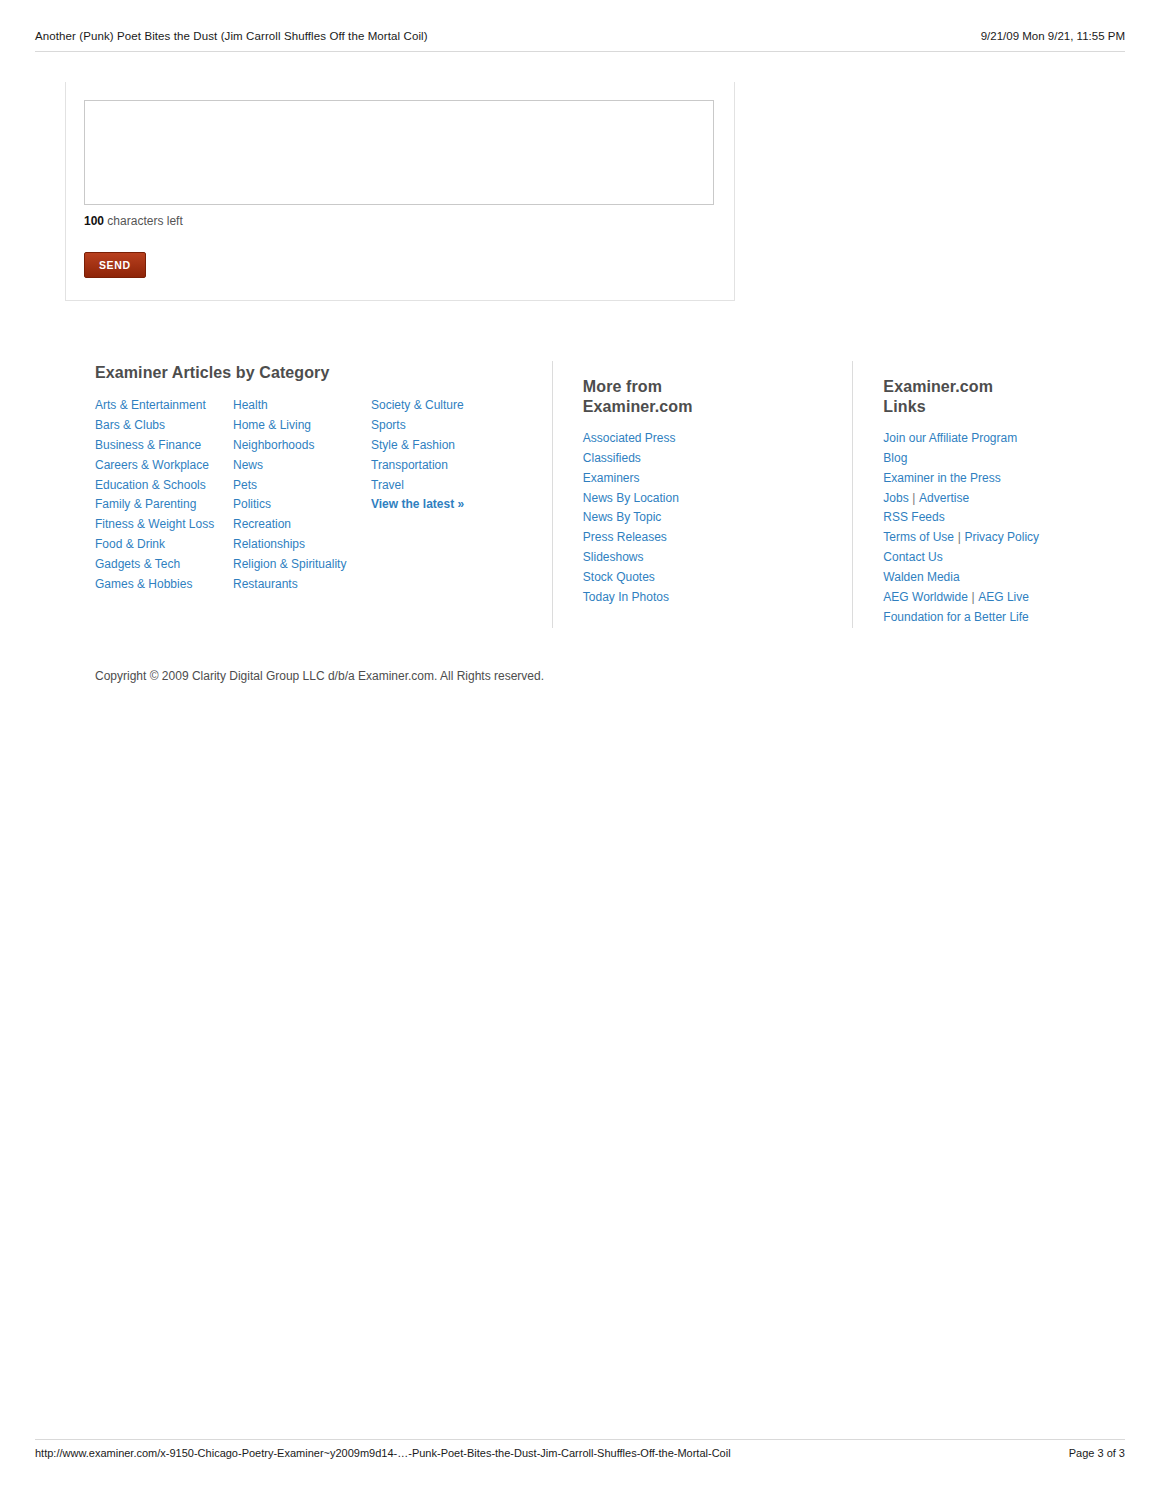Another (Punk) Poet Bites the Dust (Jim Carroll Shuffles Off the Mortal Coil)
9/21/09 Mon 9/21, 11:55 PM
100 characters left
SEND
Examiner Articles by Category
Arts & Entertainment
Bars & Clubs
Business & Finance
Careers & Workplace
Education & Schools
Family & Parenting
Fitness & Weight Loss
Food & Drink
Gadgets & Tech
Games & Hobbies
Health
Home & Living
Neighborhoods
News
Pets
Politics
Recreation
Relationships
Religion & Spirituality
Restaurants
Society & Culture
Sports
Style & Fashion
Transportation
Travel
View the latest »
More from
Examiner.com
Associated Press
Classifieds
Examiners
News By Location
News By Topic
Press Releases
Slideshows
Stock Quotes
Today In Photos
Examiner.com
Links
Join our Affiliate Program
Blog
Examiner in the Press
Jobs | Advertise
RSS Feeds
Terms of Use | Privacy Policy
Contact Us
Walden Media
AEG Worldwide | AEG Live
Foundation for a Better Life
Copyright © 2009 Clarity Digital Group LLC d/b/a Examiner.com. All Rights reserved.
http://www.examiner.com/x-9150-Chicago-Poetry-Examiner~y2009m9d14-…-Punk-Poet-Bites-the-Dust-Jim-Carroll-Shuffles-Off-the-Mortal-Coil
Page 3 of 3